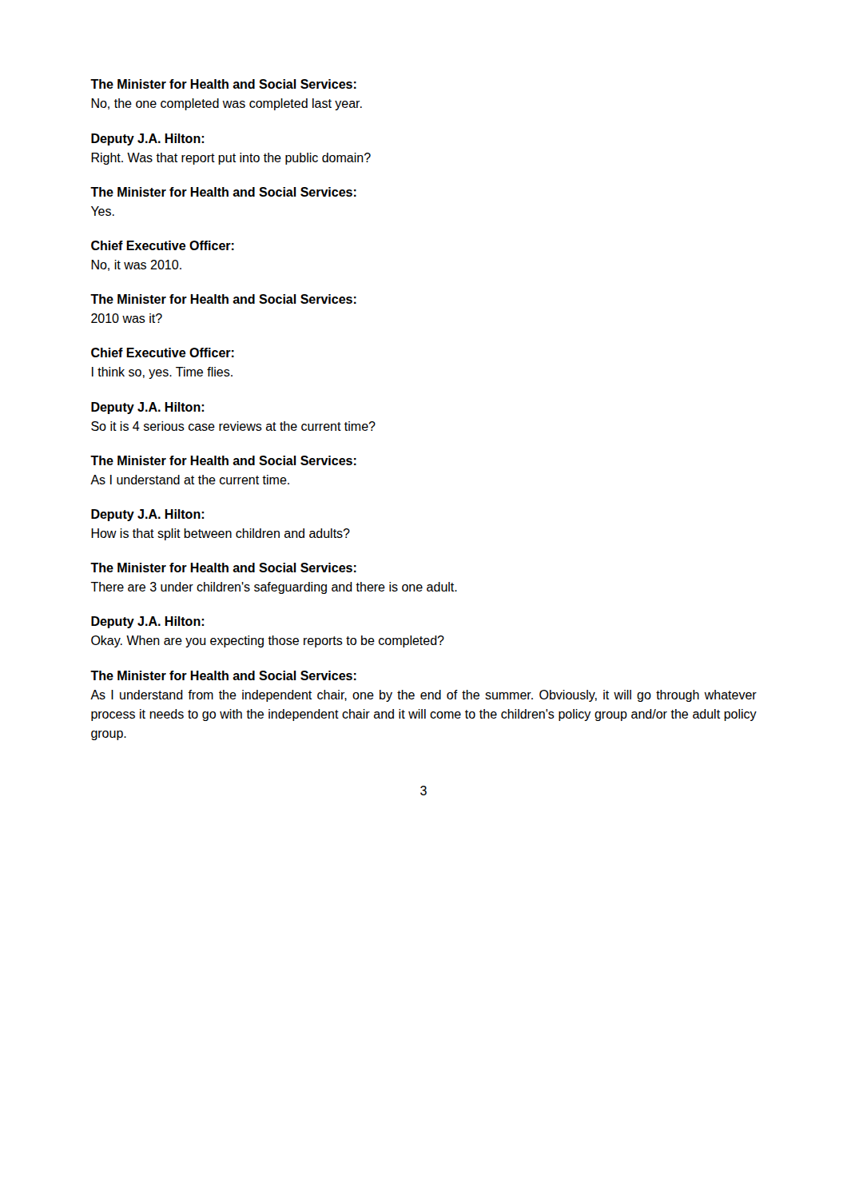The Minister for Health and Social Services:
No, the one completed was completed last year.
Deputy J.A. Hilton:
Right. Was that report put into the public domain?
The Minister for Health and Social Services:
Yes.
Chief Executive Officer:
No, it was 2010.
The Minister for Health and Social Services:
2010 was it?
Chief Executive Officer:
I think so, yes. Time flies.
Deputy J.A. Hilton:
So it is 4 serious case reviews at the current time?
The Minister for Health and Social Services:
As I understand at the current time.
Deputy J.A. Hilton:
How is that split between children and adults?
The Minister for Health and Social Services:
There are 3 under children's safeguarding and there is one adult.
Deputy J.A. Hilton:
Okay. When are you expecting those reports to be completed?
The Minister for Health and Social Services:
As I understand from the independent chair, one by the end of the summer. Obviously, it will go through whatever process it needs to go with the independent chair and it will come to the children's policy group and/or the adult policy group.
3